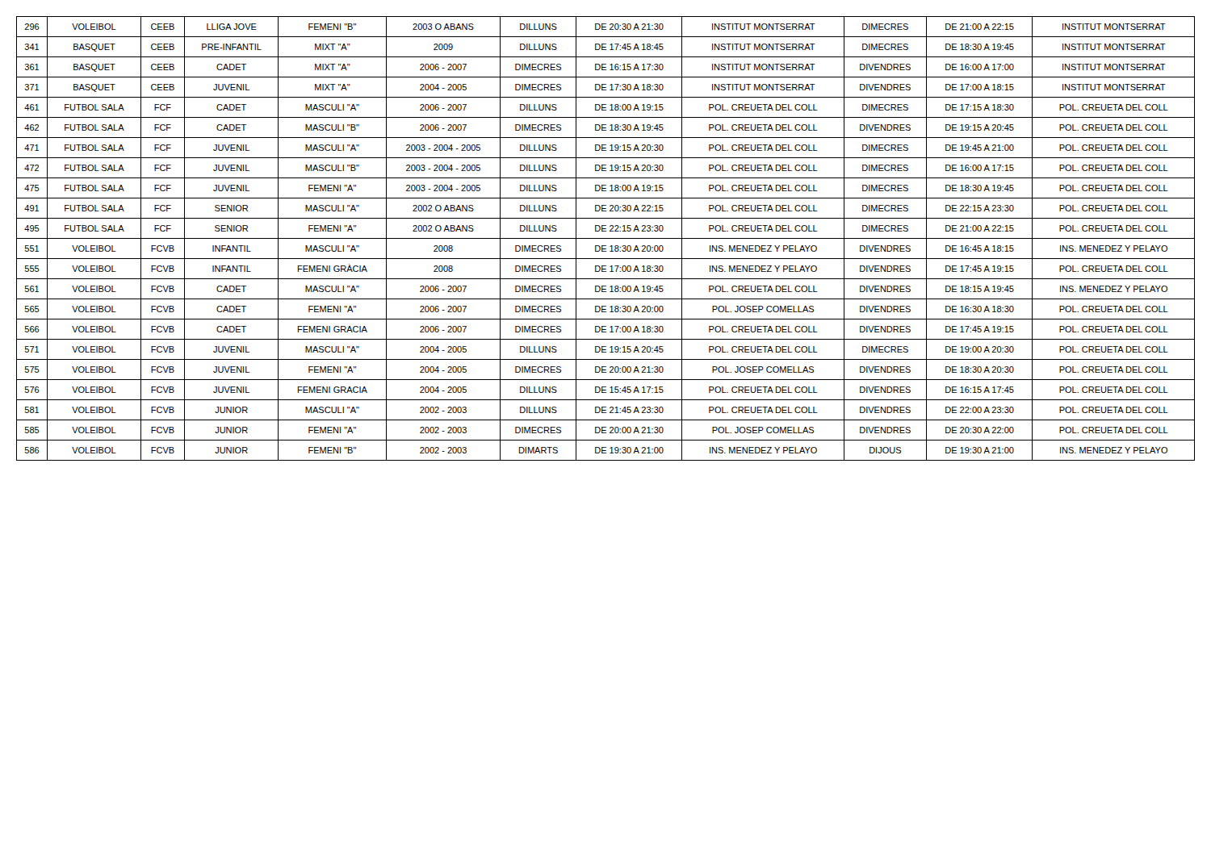| 296 | VOLEIBOL | CEEB | LLIGA JOVE | FEMENI "B" | 2003 O ABANS | DILLUNS | DE 20:30 A 21:30 | INSTITUT MONTSERRAT | DIMECRES | DE 21:00 A 22:15 | INSTITUT MONTSERRAT |
| 341 | BASQUET | CEEB | PRE-INFANTIL | MIXT "A" | 2009 | DILLUNS | DE 17:45 A 18:45 | INSTITUT MONTSERRAT | DIMECRES | DE 18:30 A 19:45 | INSTITUT MONTSERRAT |
| 361 | BASQUET | CEEB | CADET | MIXT "A" | 2006 - 2007 | DIMECRES | DE 16:15 A 17:30 | INSTITUT MONTSERRAT | DIVENDRES | DE 16:00 A 17:00 | INSTITUT MONTSERRAT |
| 371 | BASQUET | CEEB | JUVENIL | MIXT "A" | 2004 - 2005 | DIMECRES | DE 17:30 A 18:30 | INSTITUT MONTSERRAT | DIVENDRES | DE 17:00 A 18:15 | INSTITUT MONTSERRAT |
| 461 | FUTBOL SALA | FCF | CADET | MASCULI "A" | 2006 - 2007 | DILLUNS | DE 18:00 A 19:15 | POL. CREUETA DEL COLL | DIMECRES | DE 17:15 A 18:30 | POL. CREUETA DEL COLL |
| 462 | FUTBOL SALA | FCF | CADET | MASCULI "B" | 2006 - 2007 | DIMECRES | DE 18:30 A 19:45 | POL. CREUETA DEL COLL | DIVENDRES | DE 19:15 A 20:45 | POL. CREUETA DEL COLL |
| 471 | FUTBOL SALA | FCF | JUVENIL | MASCULI "A" | 2003 - 2004 - 2005 | DILLUNS | DE 19:15 A 20:30 | POL. CREUETA DEL COLL | DIMECRES | DE 19:45 A 21:00 | POL. CREUETA DEL COLL |
| 472 | FUTBOL SALA | FCF | JUVENIL | MASCULI "B" | 2003 - 2004 - 2005 | DILLUNS | DE 19:15 A 20:30 | POL. CREUETA DEL COLL | DIMECRES | DE 16:00 A 17:15 | POL. CREUETA DEL COLL |
| 475 | FUTBOL SALA | FCF | JUVENIL | FEMENI "A" | 2003 - 2004 - 2005 | DILLUNS | DE 18:00 A 19:15 | POL. CREUETA DEL COLL | DIMECRES | DE 18:30 A 19:45 | POL. CREUETA DEL COLL |
| 491 | FUTBOL SALA | FCF | SENIOR | MASCULI "A" | 2002 O ABANS | DILLUNS | DE 20:30 A 22:15 | POL. CREUETA DEL COLL | DIMECRES | DE 22:15 A 23:30 | POL. CREUETA DEL COLL |
| 495 | FUTBOL SALA | FCF | SENIOR | FEMENI "A" | 2002 O ABANS | DILLUNS | DE 22:15 A 23:30 | POL. CREUETA DEL COLL | DIMECRES | DE 21:00 A 22:15 | POL. CREUETA DEL COLL |
| 551 | VOLEIBOL | FCVB | INFANTIL | MASCULI "A" | 2008 | DIMECRES | DE 18:30 A 20:00 | INS. MENEDEZ Y PELAYO | DIVENDRES | DE 16:45 A 18:15 | INS. MENEDEZ Y PELAYO |
| 555 | VOLEIBOL | FCVB | INFANTIL | FEMENI GRÀCIA | 2008 | DIMECRES | DE 17:00 A 18:30 | INS. MENEDEZ Y PELAYO | DIVENDRES | DE 17:45 A 19:15 | POL. CREUETA DEL COLL |
| 561 | VOLEIBOL | FCVB | CADET | MASCULI "A" | 2006 - 2007 | DIMECRES | DE 18:00 A 19:45 | POL. CREUETA DEL COLL | DIVENDRES | DE 18:15 A 19:45 | INS. MENEDEZ Y PELAYO |
| 565 | VOLEIBOL | FCVB | CADET | FEMENI "A" | 2006 - 2007 | DIMECRES | DE 18:30 A 20:00 | POL. JOSEP COMELLAS | DIVENDRES | DE 16:30 A 18:30 | POL. CREUETA DEL COLL |
| 566 | VOLEIBOL | FCVB | CADET | FEMENI GRACIA | 2006 - 2007 | DIMECRES | DE 17:00 A 18:30 | POL. CREUETA DEL COLL | DIVENDRES | DE 17:45 A 19:15 | POL. CREUETA DEL COLL |
| 571 | VOLEIBOL | FCVB | JUVENIL | MASCULI "A" | 2004 - 2005 | DILLUNS | DE 19:15 A 20:45 | POL. CREUETA DEL COLL | DIMECRES | DE 19:00 A 20:30 | POL. CREUETA DEL COLL |
| 575 | VOLEIBOL | FCVB | JUVENIL | FEMENI "A" | 2004 - 2005 | DIMECRES | DE 20:00 A 21:30 | POL. JOSEP COMELLAS | DIVENDRES | DE 18:30 A 20:30 | POL. CREUETA DEL COLL |
| 576 | VOLEIBOL | FCVB | JUVENIL | FEMENI GRACIA | 2004 - 2005 | DILLUNS | DE 15:45 A 17:15 | POL. CREUETA DEL COLL | DIVENDRES | DE 16:15 A 17:45 | POL. CREUETA DEL COLL |
| 581 | VOLEIBOL | FCVB | JUNIOR | MASCULI "A" | 2002 - 2003 | DILLUNS | DE 21:45 A 23:30 | POL. CREUETA DEL COLL | DIVENDRES | DE 22:00 A 23:30 | POL. CREUETA DEL COLL |
| 585 | VOLEIBOL | FCVB | JUNIOR | FEMENI "A" | 2002 - 2003 | DIMECRES | DE 20:00 A 21:30 | POL. JOSEP COMELLAS | DIVENDRES | DE 20:30 A 22:00 | POL. CREUETA DEL COLL |
| 586 | VOLEIBOL | FCVB | JUNIOR | FEMENI "B" | 2002 - 2003 | DIMARTS | DE 19:30 A 21:00 | INS. MENEDEZ Y PELAYO | DIJOUS | DE 19:30 A 21:00 | INS. MENEDEZ Y PELAYO |